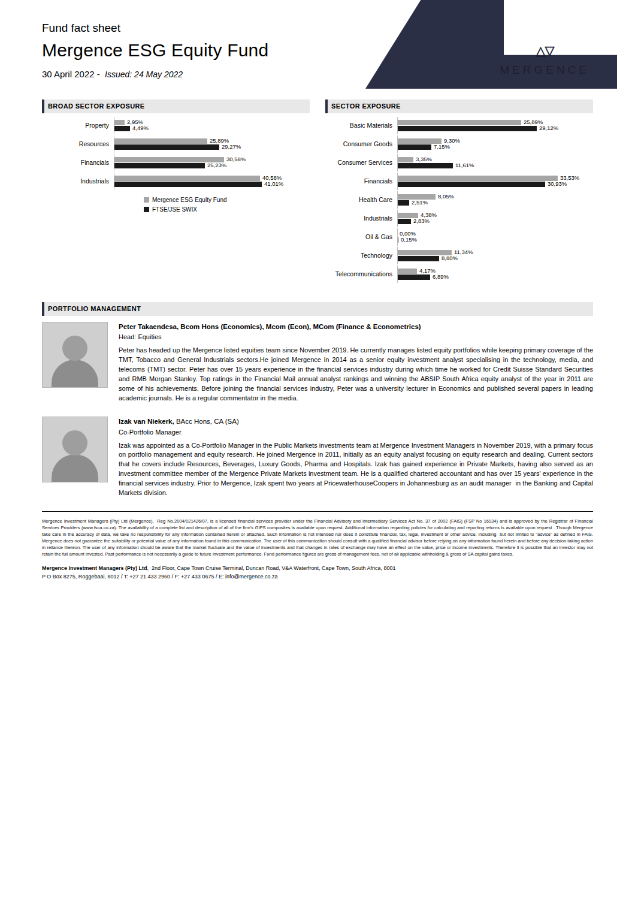▵▿
MERGENCE
Fund fact sheet
Mergence ESG Equity Fund
30 April 2022 - Issued: 24 May 2022
BROAD SECTOR EXPOSURE
Property
2,95%
4,49%
Resources
25,89%
29,27%
Financials
30,58%
25,23%
Industrials
40,58%
41,01%
Mergence ESG Equity Fund
FTSE/JSE SWIX
SECTOR EXPOSURE
Basic Materials
25,89%
29,12%
Consumer Goods
9,30%
7,15%
Consumer Services
3,35%
11,61%
Financials
33,53%
30,93%
Health Care
8,05%
2,51%
Industrials
4,38%
2,83%
Oil & Gas
0,00%
0,15%
Technology
11,34%
8,80%
Telecommunications
4,17%
6,89%
PORTFOLIO MANAGEMENT
Peter Takaendesa, Bcom Hons (Economics), Mcom (Econ), MCom (Finance & Econometrics)
Head: Equities
Peter has headed up the Mergence listed equities team since November 2019. He currently manages listed equity portfolios while keeping primary coverage of the TMT, Tobacco and General Industrials sectors.He joined Mergence in 2014 as a senior equity investment analyst specialising in the technology, media, and telecoms (TMT) sector. Peter has over 15 years experience in the financial services industry during which time he worked for Credit Suisse Standard Securities and RMB Morgan Stanley. Top ratings in the Financial Mail annual analyst rankings and winning the ABSIP South Africa equity analyst of the year in 2011 are some of his achievements. Before joining the financial services industry, Peter was a university lecturer in Economics and published several papers in leading academic journals. He is a regular commentator in the media.
Izak van Niekerk, BAcc Hons, CA (SA)
Co-Portfolio Manager
Izak was appointed as a Co-Portfolio Manager in the Public Markets investments team at Mergence Investment Managers in November 2019, with a primary focus on portfolio management and equity research. He joined Mergence in 2011, initially as an equity analyst focusing on equity research and dealing. Current sectors that he covers include Resources, Beverages, Luxury Goods, Pharma and Hospitals. Izak has gained experience in Private Markets, having also served as an investment committee member of the Mergence Private Markets investment team. He is a qualified chartered accountant and has over 15 years' experience in the financial services industry. Prior to Mergence, Izak spent two years at PricewaterhouseCoopers in Johannesburg as an audit manager in the Banking and Capital Markets division.
Mergence Investment Managers (Pty) Ltd (Mergence), Reg No.2004/021426/07, is a licensed financial services provider under the Financial Advisory and Intermediary Services Act No. 37 of 2002 (FAIS) (FSP No 16134) and is approved by the Registrar of Financial Services Providers (www.fsca.co.za). The availability of a complete list and description of all of the firm's GIPS composites is available upon request. Additional information regarding policies for calculating and reporting returns is available upon request . Though Mergence take care in the accuracy of data, we take no responsibility for any information contained herein or attached. Such information is not intended nor does it constitute financial, tax, legal, investment or other advice, including but not limited to "advice" as defined in FAIS. Mergence does not guarantee the suitability or potential value of any information found in this communication. The user of this communication should consult with a qualified financial advisor before relying on any information found herein and before any decision taking action in reliance thereon. The user of any information should be aware that the market fluctuate and the value of investments and that changes in rates of exchange may have an effect on the value, price or income investments. Therefore it is possible that an investor may not retain the full amount invested. Past performance is not necessarily a guide to future investment performance. Fund performance figures are gross of management fees, net of all applicable withholding & gross of SA capital gains taxes.
Mergence Investment Managers (Pty) Ltd, 2nd Floor, Cape Town Cruise Terminal, Duncan Road, V&A Waterfront, Cape Town, South Africa, 8001
P O Box 8275, Roggebaai, 8012 / T: +27 21 433 2960 / F: +27 433 0675 / E: info@mergence.co.za